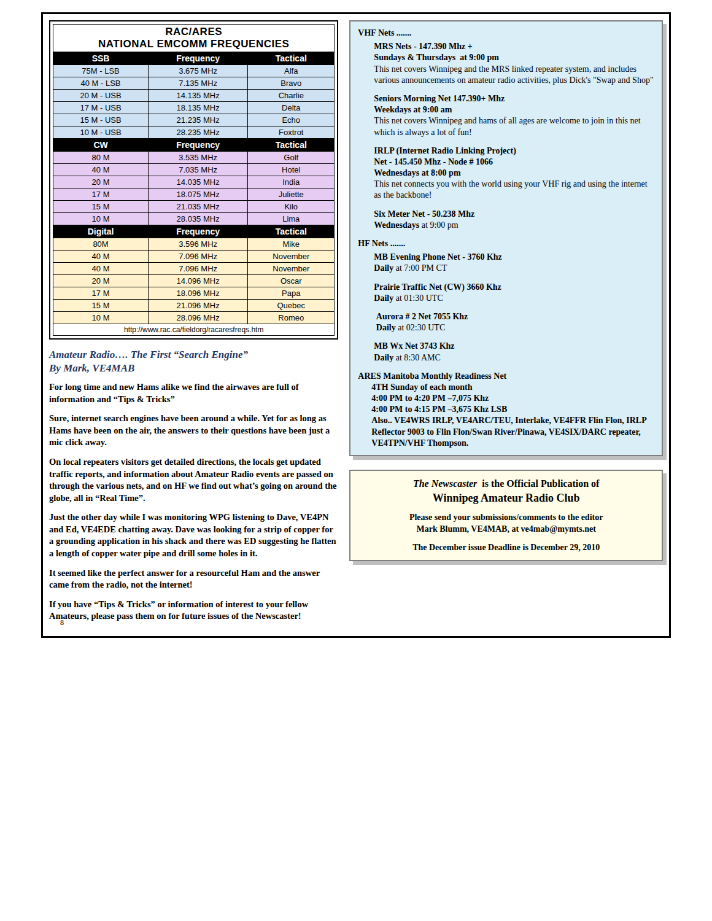| RAC/ARES NATIONAL EMCOMM FREQUENCIES |
| SSB | Frequency | Tactical |
| 75M - LSB | 3.675 MHz | Alfa |
| 40 M - LSB | 7.135 MHz | Bravo |
| 20 M - USB | 14.135 MHz | Charlie |
| 17 M - USB | 18.135 MHz | Delta |
| 15 M - USB | 21.235 MHz | Echo |
| 10 M - USB | 28.235 MHz | Foxtrot |
| CW | Frequency | Tactical |
| 80 M | 3.535 MHz | Golf |
| 40 M | 7.035 MHz | Hotel |
| 20 M | 14.035 MHz | India |
| 17 M | 18.075 MHz | Juliette |
| 15 M | 21.035 MHz | Kilo |
| 10 M | 28.035 MHz | Lima |
| Digital | Frequency | Tactical |
| 80M | 3.596 MHz | Mike |
| 40 M | 7.096 MHz | November |
| 40 M | 7.096 MHz | November |
| 20 M | 14.096 MHz | Oscar |
| 17 M | 18.096 MHz | Papa |
| 15 M | 21.096 MHz | Quebec |
| 10 M | 28.096 MHz | Romeo |
| http://www.rac.ca/fieldorg/racaresfreqs.htm |
Amateur Radio…. The First “Search Engine”
By Mark, VE4MAB
For long time and new Hams alike we find the airwaves are full of information and “Tips & Tricks”
Sure, internet search engines have been around a while. Yet for as long as Hams have been on the air, the answers to their questions have been just a mic click away.
On local repeaters visitors get detailed directions, the locals get updated traffic reports, and information about Amateur Radio events are passed on through the various nets, and on HF we find out what’s going on around the globe, all in “Real Time”.
Just the other day while I was monitoring WPG listening to Dave, VE4PN and Ed, VE4EDE chatting away. Dave was looking for a strip of copper for a grounding application in his shack and there was ED suggesting he flatten a length of copper water pipe and drill some holes in it.
It seemed like the perfect answer for a resourceful Ham and the answer came from the radio, not the internet!
If you have “Tips & Tricks” or information of interest to your fellow Amateurs, please pass them on for future issues of the Newscaster!
VHF Nets .......
MRS Nets - 147.390 Mhz +
Sundays & Thursdays at 9:00 pm
This net covers Winnipeg and the MRS linked repeater system, and includes various announcements on amateur radio activities, plus Dick's "Swap and Shop"
Seniors Morning Net 147.390+ Mhz
Weekdays at 9:00 am
This net covers Winnipeg and hams of all ages are welcome to join in this net which is always a lot of fun!
IRLP (Internet Radio Linking Project)
Net - 145.450 Mhz - Node # 1066
Wednesdays at 8:00 pm
This net connects you with the world using your VHF rig and using the internet as the backbone!
Six Meter Net - 50.238 Mhz
Wednesdays at 9:00 pm
HF Nets .......
MB Evening Phone Net - 3760 Khz
Daily at 7:00 PM CT
Prairie Traffic Net (CW) 3660 Khz
Daily at 01:30 UTC
Aurora # 2 Net 7055 Khz
Daily at 02:30 UTC
MB Wx Net 3743 Khz
Daily at 8:30 AMC
ARES Manitoba Monthly Readiness Net
4TH Sunday of each month
4:00 PM to 4:20 PM –7,075 Khz
4:00 PM to 4:15 PM –3,675 Khz LSB
Also.. VE4WRS IRLP, VE4ARC/TEU, Interlake, VE4FFR Flin Flon, IRLP Reflector 9003 to Flin Flon/Swan River/Pinawa, VE4SIX/DARC repeater, VE4TPN/VHF Thompson.
The Newscaster is the Official Publication of
Winnipeg Amateur Radio Club
Please send your submissions/comments to the editor
Mark Blumm, VE4MAB, at ve4mab@mymts.net
The December issue Deadline is December 29, 2010
8